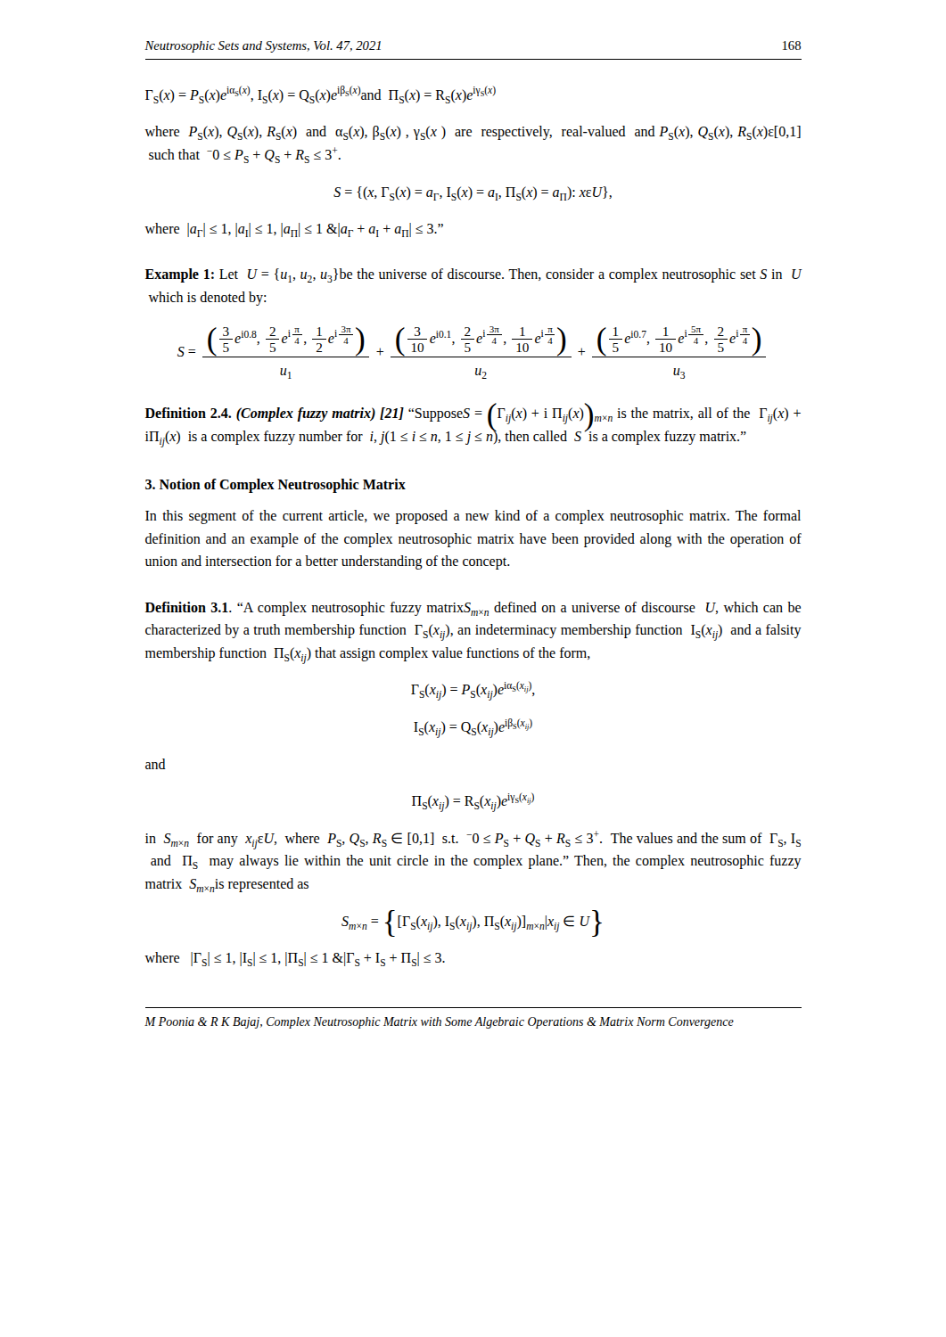Neutrosophic Sets and Systems, Vol. 47, 2021 168
ΓS(x) = PS(x)eiαS(x), IS(x) = QS(x)eiβS(x)and ΠS(x) = RS(x)eiγS(x)
where PS(x), QS(x), RS(x) and αS(x), βS(x) , γS(x ) are respectively, real-valued and PS(x), QS(x), RS(x)ε[0,1] such that −0 ≤ PS + QS + RS ≤ 3+.
S = {(x, ΓS(x) = aΓ, IS(x) = aI, ΠS(x) = aΠ): xεU},
where |aΓ| ≤ 1, |aI| ≤ 1, |aΠ| ≤ 1 &|aΓ + aI + aΠ| ≤ 3.”
Example 1: Let U = {u1, u2, u3}be the universe of discourse. Then, consider a complex neutrosophic set S in U which is denoted by:
S = (35 ei0.8, 25 eiπ 4, 12 ei3π 4) u1 + (310 ei0.1, 25 ei3π 4, 110 eiπ 4) u2 + (15 ei0.7, 110 ei5π 4, 25 eiπ 4) u3
Definition 2.4. (Complex fuzzy matrix) [21] “SupposeS = (Γij(x) + i Πij(x))m×n is the matrix, all of the Γij(x) + iΠij(x) is a complex fuzzy number for i, j(1 ≤ i ≤ n, 1 ≤ j ≤ n), then called S is a complex fuzzy matrix.”
3. Notion of Complex Neutrosophic Matrix
In this segment of the current article, we proposed a new kind of a complex neutrosophic matrix. The formal definition and an example of the complex neutrosophic matrix have been provided along with the operation of union and intersection for a better understanding of the concept.
Definition 3.1. “A complex neutrosophic fuzzy matrixSm×n defined on a universe of discourse U, which can be characterized by a truth membership function ΓS(xij), an indeterminacy membership function IS(xij) and a falsity membership function ΠS(xij) that assign complex value functions of the form,
ΓS(xij) = PS(xij)eiαS(xij),
IS(xij) = QS(xij)eiβS(xij)
and
ΠS(xij) = RS(xij)eiγS(xij)
in Sm×n for any xijεU, where PS, QS, RS ∈ [0,1] s.t. −0 ≤ PS + QS + RS ≤ 3+. The values and the sum of ΓS, IS and ΠS may always lie within the unit circle in the complex plane.” Then, the complex neutrosophic fuzzy matrix Sm×nis represented as
Sm×n = {[ΓS(xij), IS(xij), ΠS(xij)]m×n|xij ∈ U}
where |ΓS| ≤ 1, |IS| ≤ 1, |ΠS| ≤ 1 &|ΓS + IS + ΠS| ≤ 3.
M Poonia & R K Bajaj, Complex Neutrosophic Matrix with Some Algebraic Operations & Matrix Norm Convergence